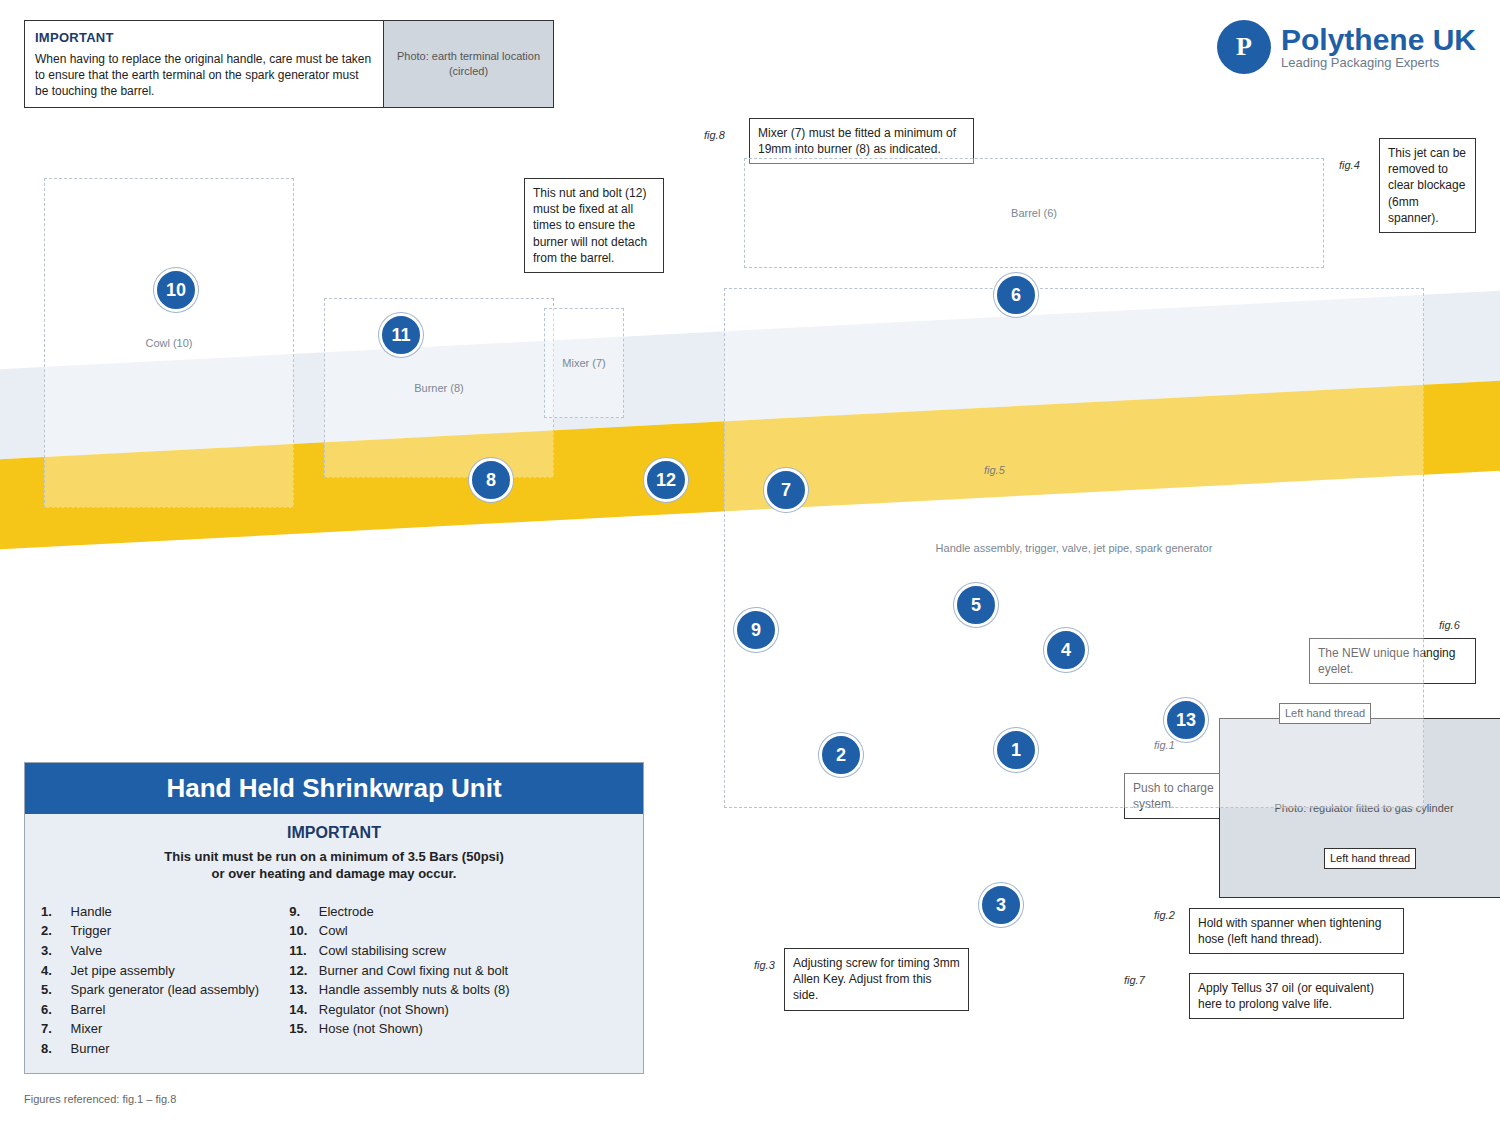IMPORTANT
When having to replace the original handle, care must be taken to ensure that the earth terminal on the spark generator must be touching the barrel.
Photo: earth terminal location (circled)
P
Polythene UK Leading Packaging Experts
fig.8 fig.4 fig.5 fig.6 fig.1 fig.2 fig.7 fig.3
Mixer (7) must be fitted a minimum of 19mm into burner (8) as indicated.
This jet can be removed to clear blockage (6mm spanner).
This nut and bolt (12) must be fixed at all times to ensure the burner will not detach from the barrel.
The NEW unique hanging eyelet.
Push to charge system.
Hold with spanner when tightening hose (left hand thread).
Apply Tellus 37 oil (or equivalent) here to prolong valve life.
Adjusting screw for timing 3mm Allen Key. Adjust from this side.
Photo: regulator fitted to gas cylinder
Left hand thread Left hand thread
Cowl (10)
Burner (8)
Barrel (6)
Mixer (7)
Handle assembly, trigger, valve, jet pipe, spark generator
10 11 8 12 7 6 9 5 4 13 2 1 3
Hand Held Shrinkwrap Unit
IMPORTANT
This unit must be run on a minimum of 3.5 Bars (50psi)
or over heating and damage may occur.
1. Handle
2. Trigger
3. Valve
4. Jet pipe assembly
5. Spark generator (lead assembly)
6. Barrel
7. Mixer
8. Burner
9. Electrode
10. Cowl
11. Cowl stabilising screw
12. Burner and Cowl fixing nut & bolt
13. Handle assembly nuts & bolts (8)
14. Regulator (not Shown)
15. Hose (not Shown)
Figures referenced: fig.1 – fig.8